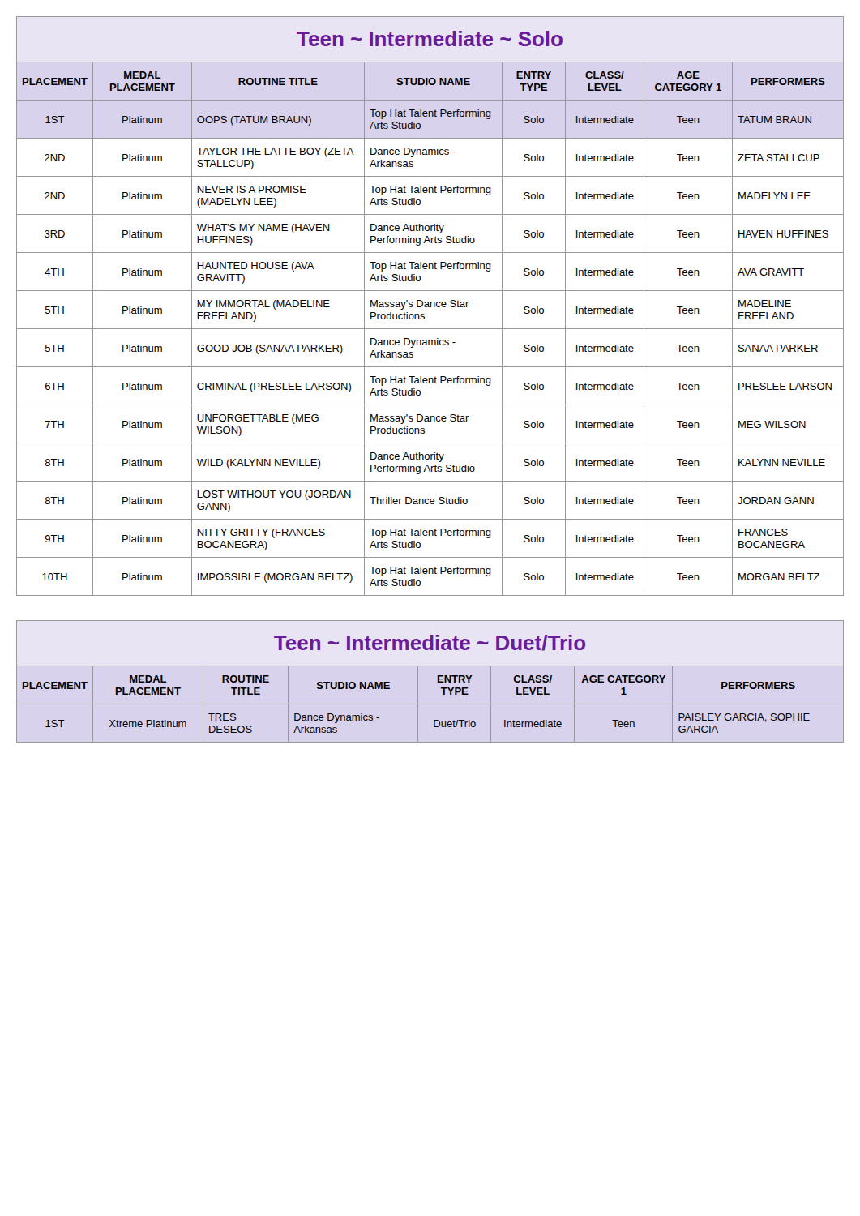Teen ~ Intermediate ~ Solo
| PLACEMENT | MEDAL PLACEMENT | ROUTINE TITLE | STUDIO NAME | ENTRY TYPE | CLASS/ LEVEL | AGE CATEGORY 1 | PERFORMERS |
| --- | --- | --- | --- | --- | --- | --- | --- |
| 1ST | Platinum | OOPS (TATUM BRAUN) | Top Hat Talent Performing Arts Studio | Solo | Intermediate | Teen | TATUM BRAUN |
| 2ND | Platinum | TAYLOR THE LATTE BOY (ZETA STALLCUP) | Dance Dynamics - Arkansas | Solo | Intermediate | Teen | ZETA STALLCUP |
| 2ND | Platinum | NEVER IS A PROMISE (MADELYN LEE) | Top Hat Talent Performing Arts Studio | Solo | Intermediate | Teen | MADELYN LEE |
| 3RD | Platinum | WHAT'S MY NAME (HAVEN HUFFINES) | Dance Authority Performing Arts Studio | Solo | Intermediate | Teen | HAVEN HUFFINES |
| 4TH | Platinum | HAUNTED HOUSE (AVA GRAVITT) | Top Hat Talent Performing Arts Studio | Solo | Intermediate | Teen | AVA GRAVITT |
| 5TH | Platinum | MY IMMORTAL (MADELINE FREELAND) | Massay's Dance Star Productions | Solo | Intermediate | Teen | MADELINE FREELAND |
| 5TH | Platinum | GOOD JOB (SANAA PARKER) | Dance Dynamics - Arkansas | Solo | Intermediate | Teen | SANAA PARKER |
| 6TH | Platinum | CRIMINAL (PRESLEE LARSON) | Top Hat Talent Performing Arts Studio | Solo | Intermediate | Teen | PRESLEE LARSON |
| 7TH | Platinum | UNFORGETTABLE (MEG WILSON) | Massay's Dance Star Productions | Solo | Intermediate | Teen | MEG WILSON |
| 8TH | Platinum | WILD (KALYNN NEVILLE) | Dance Authority Performing Arts Studio | Solo | Intermediate | Teen | KALYNN NEVILLE |
| 8TH | Platinum | LOST WITHOUT YOU (JORDAN GANN) | Thriller Dance Studio | Solo | Intermediate | Teen | JORDAN GANN |
| 9TH | Platinum | NITTY GRITTY (FRANCES BOCANEGRA) | Top Hat Talent Performing Arts Studio | Solo | Intermediate | Teen | FRANCES BOCANEGRA |
| 10TH | Platinum | IMPOSSIBLE (MORGAN BELTZ) | Top Hat Talent Performing Arts Studio | Solo | Intermediate | Teen | MORGAN BELTZ |
Teen ~ Intermediate ~ Duet/Trio
| PLACEMENT | MEDAL PLACEMENT | ROUTINE TITLE | STUDIO NAME | ENTRY TYPE | CLASS/ LEVEL | AGE CATEGORY 1 | PERFORMERS |
| --- | --- | --- | --- | --- | --- | --- | --- |
| 1ST | Xtreme Platinum | TRES DESEOS | Dance Dynamics - Arkansas | Duet/Trio | Intermediate | Teen | PAISLEY GARCIA, SOPHIE GARCIA |